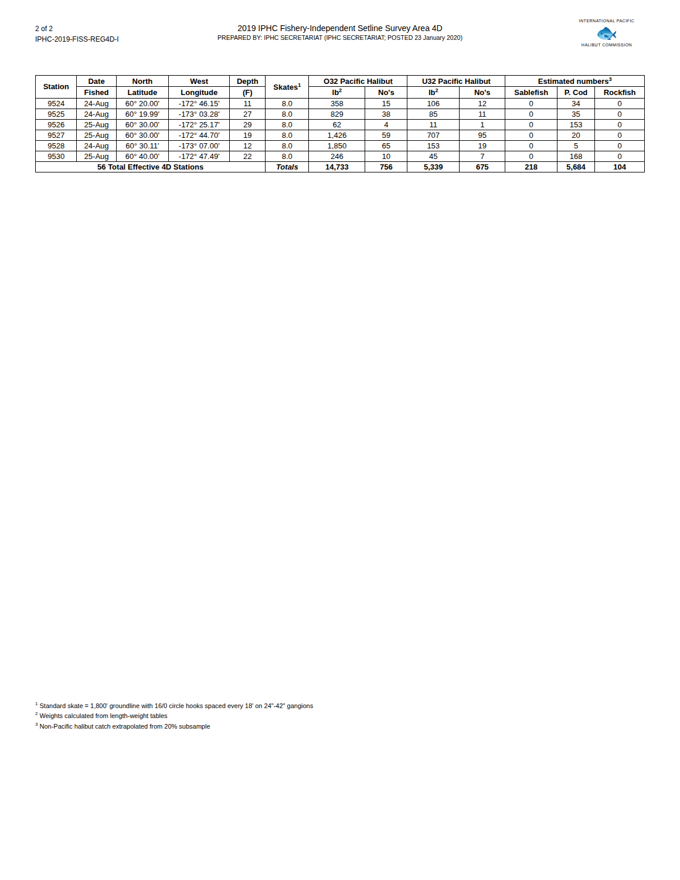2 of 2
IPHC-2019-FISS-REG4D-I
2019 IPHC Fishery-Independent Setline Survey Area 4D
PREPARED BY: IPHC SECRETARIAT (IPHC SECRETARIAT; POSTED 23 January 2020)
INTERNATIONAL PACIFIC 🐟 HALIBUT COMMISSION
| Station | Date | North | West | Depth | Skates 1 | O32 Pacific Halibut | U32 Pacific Halibut | Estimated numbers 3 |
| --- | --- | --- | --- | --- | --- | --- | --- | --- |
| Fished | Latitude | Longitude | (F) | lb 2 | No's | lb 2 | No's | Sablefish | P. Cod | Rockfish |
| 9524 | 24-Aug | 60° 20.00' | -172° 46.15' | 11 | 8.0 | 358 | 15 | 106 | 12 | 0 | 34 | 0 |
| 9525 | 24-Aug | 60° 19.99' | -173° 03.28' | 27 | 8.0 | 829 | 38 | 85 | 11 | 0 | 35 | 0 |
| 9526 | 25-Aug | 60° 30.00' | -172° 25.17' | 29 | 8.0 | 62 | 4 | 11 | 1 | 0 | 153 | 0 |
| 9527 | 25-Aug | 60° 30.00' | -172° 44.70' | 19 | 8.0 | 1,426 | 59 | 707 | 95 | 0 | 20 | 0 |
| 9528 | 24-Aug | 60° 30.11' | -173° 07.00' | 12 | 8.0 | 1,850 | 65 | 153 | 19 | 0 | 5 | 0 |
| 9530 | 25-Aug | 60° 40.00' | -172° 47.49' | 22 | 8.0 | 246 | 10 | 45 | 7 | 0 | 168 | 0 |
| 56 Total Effective 4D Stations | Totals | 14,733 | 756 | 5,339 | 675 | 218 | 5,684 | 104 |
1 Standard skate = 1,800' groundline with 16/0 circle hooks spaced every 18' on 24"-42" gangions
2 Weights calculated from length-weight tables
3 Non-Pacific halibut catch extrapolated from 20% subsample